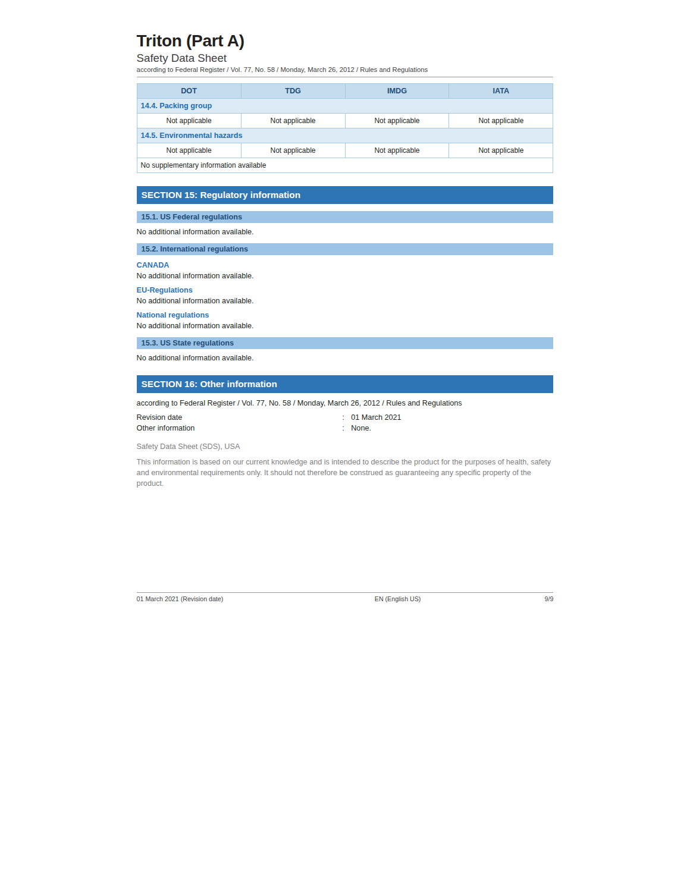Triton (Part A)
Safety Data Sheet
according to Federal Register / Vol. 77, No. 58 / Monday, March 26, 2012 / Rules and Regulations
| DOT | TDG | IMDG | IATA |
| --- | --- | --- | --- |
| 14.4. Packing group |
| Not applicable | Not applicable | Not applicable | Not applicable |
| 14.5. Environmental hazards |
| Not applicable | Not applicable | Not applicable | Not applicable |
| No supplementary information available |
SECTION 15: Regulatory information
15.1. US Federal regulations
No additional information available.
15.2. International regulations
CANADA
No additional information available.
EU-Regulations
No additional information available.
National regulations
No additional information available.
15.3. US State regulations
No additional information available.
SECTION 16: Other information
according to Federal Register / Vol. 77, No. 58 / Monday, March 26, 2012 / Rules and Regulations
Revision date: 01 March 2021
Other information: None.
Safety Data Sheet (SDS), USA
This information is based on our current knowledge and is intended to describe the product for the purposes of health, safety and environmental requirements only. It should not therefore be construed as guaranteeing any specific property of the product.
01 March 2021 (Revision date)
EN (English US)
9/9